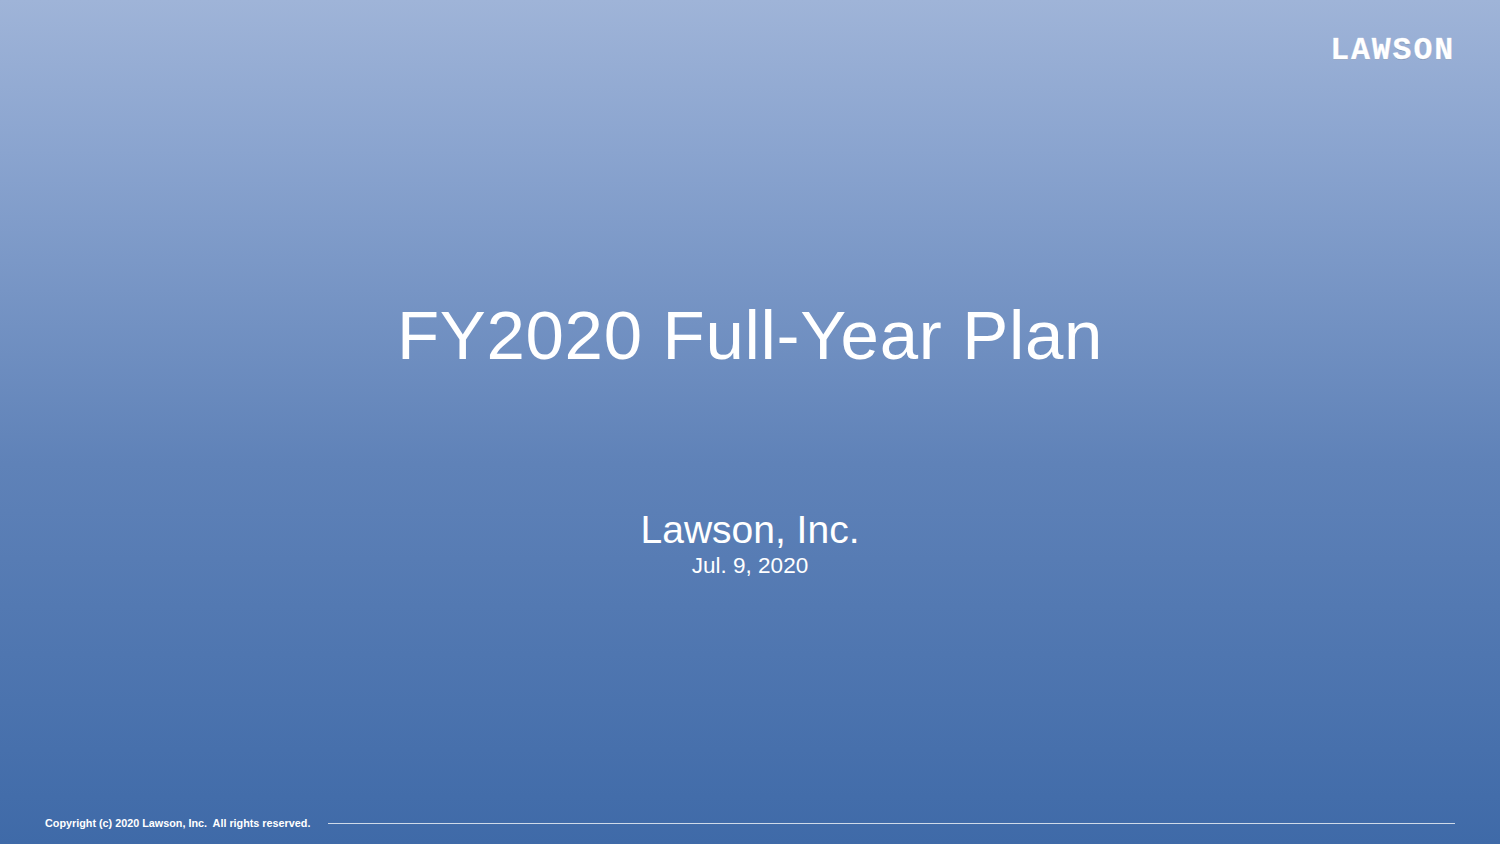LAWSON
FY2020 Full-Year Plan
Lawson, Inc.
Jul. 9, 2020
Copyright (c) 2020 Lawson, Inc. All rights reserved.